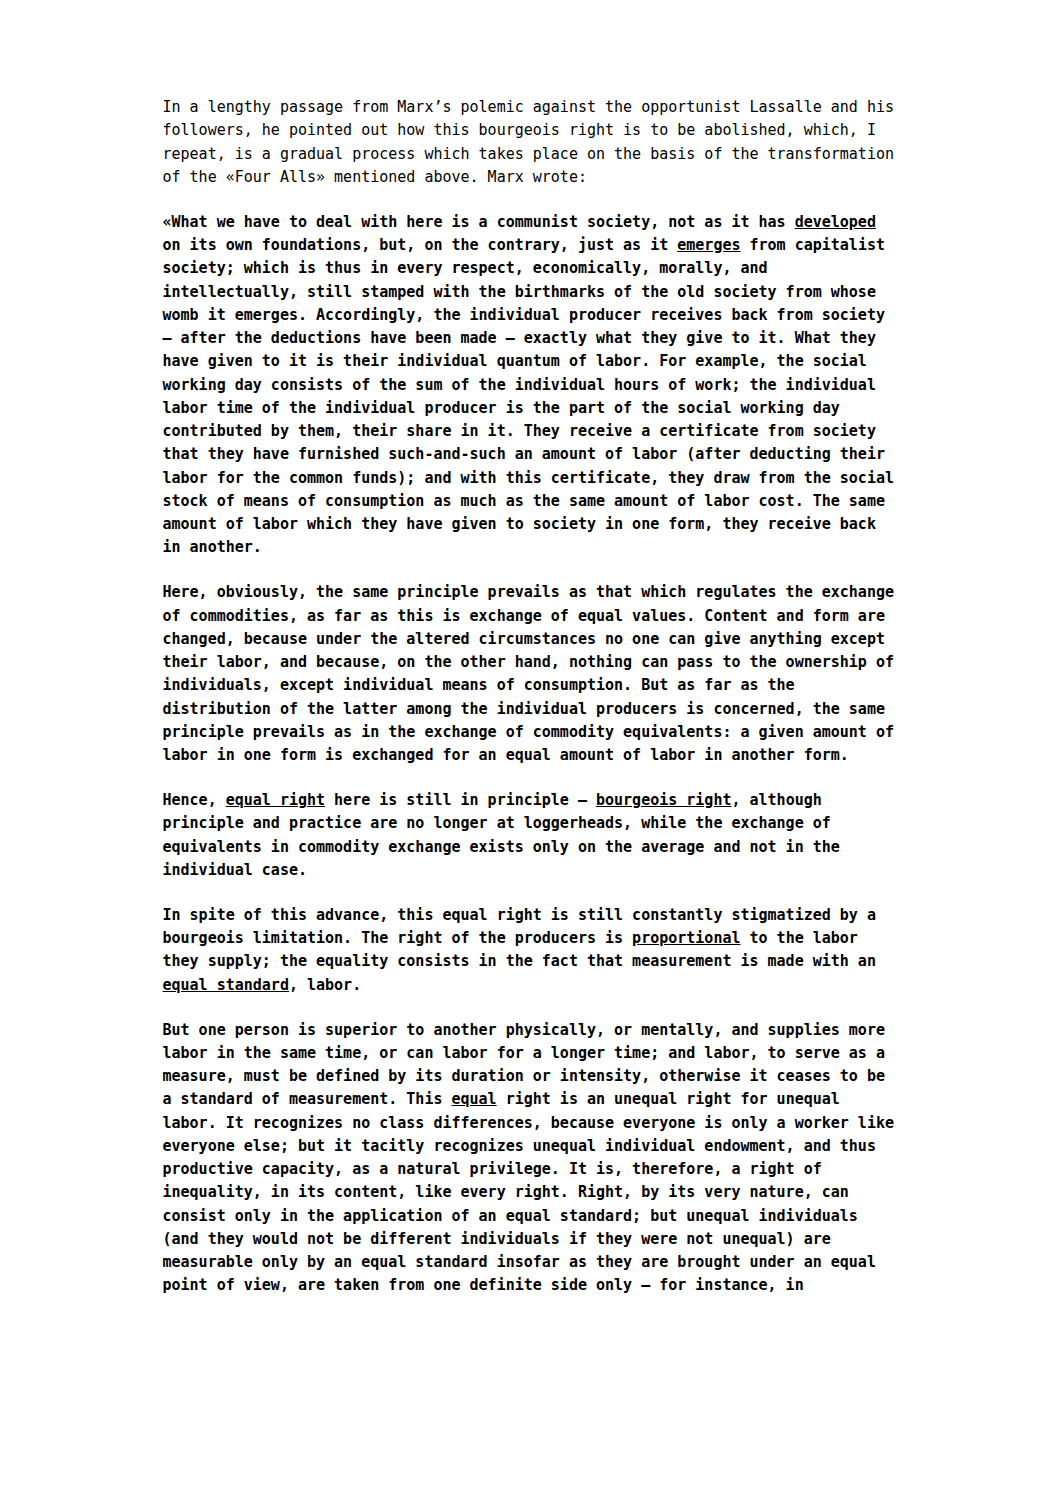In a lengthy passage from Marx’s polemic against the opportunist Lassalle and his followers, he pointed out how this bourgeois right is to be abolished, which, I repeat, is a gradual process which takes place on the basis of the transformation of the «Four Alls» mentioned above. Marx wrote:
«What we have to deal with here is a communist society, not as it has developed on its own foundations, but, on the contrary, just as it emerges from capitalist society; which is thus in every respect, economically, morally, and intellectually, still stamped with the birthmarks of the old society from whose womb it emerges. Accordingly, the individual producer receives back from society — after the deductions have been made — exactly what they give to it. What they have given to it is their individual quantum of labor. For example, the social working day consists of the sum of the individual hours of work; the individual labor time of the individual producer is the part of the social working day contributed by them, their share in it. They receive a certificate from society that they have furnished such-and-such an amount of labor (after deducting their labor for the common funds); and with this certificate, they draw from the social stock of means of consumption as much as the same amount of labor cost. The same amount of labor which they have given to society in one form, they receive back in another.
Here, obviously, the same principle prevails as that which regulates the exchange of commodities, as far as this is exchange of equal values. Content and form are changed, because under the altered circumstances no one can give anything except their labor, and because, on the other hand, nothing can pass to the ownership of individuals, except individual means of consumption. But as far as the distribution of the latter among the individual producers is concerned, the same principle prevails as in the exchange of commodity equivalents: a given amount of labor in one form is exchanged for an equal amount of labor in another form.
Hence, equal right here is still in principle — bourgeois right, although principle and practice are no longer at loggerheads, while the exchange of equivalents in commodity exchange exists only on the average and not in the individual case.
In spite of this advance, this equal right is still constantly stigmatized by a bourgeois limitation. The right of the producers is proportional to the labor they supply; the equality consists in the fact that measurement is made with an equal standard, labor.
But one person is superior to another physically, or mentally, and supplies more labor in the same time, or can labor for a longer time; and labor, to serve as a measure, must be defined by its duration or intensity, otherwise it ceases to be a standard of measurement. This equal right is an unequal right for unequal labor. It recognizes no class differences, because everyone is only a worker like everyone else; but it tacitly recognizes unequal individual endowment, and thus productive capacity, as a natural privilege. It is, therefore, a right of inequality, in its content, like every right. Right, by its very nature, can consist only in the application of an equal standard; but unequal individuals (and they would not be different individuals if they were not unequal) are measurable only by an equal standard insofar as they are brought under an equal point of view, are taken from one definite side only — for instance, in